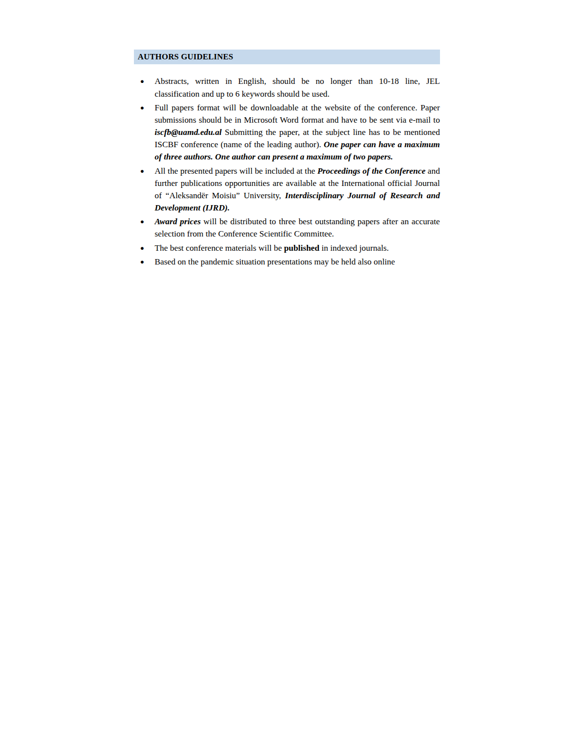AUTHORS GUIDELINES
Abstracts, written in English, should be no longer than 10-18 line, JEL classification and up to 6 keywords should be used.
Full papers format will be downloadable at the website of the conference. Paper submissions should be in Microsoft Word format and have to be sent via e-mail to iscfb@uamd.edu.al Submitting the paper, at the subject line has to be mentioned ISCBF conference (name of the leading author). One paper can have a maximum of three authors. One author can present a maximum of two papers.
All the presented papers will be included at the Proceedings of the Conference and further publications opportunities are available at the International official Journal of “Aleksandër Moisiu” University, Interdisciplinary Journal of Research and Development (IJRD).
Award prices will be distributed to three best outstanding papers after an accurate selection from the Conference Scientific Committee.
The best conference materials will be published in indexed journals.
Based on the pandemic situation presentations may be held also online